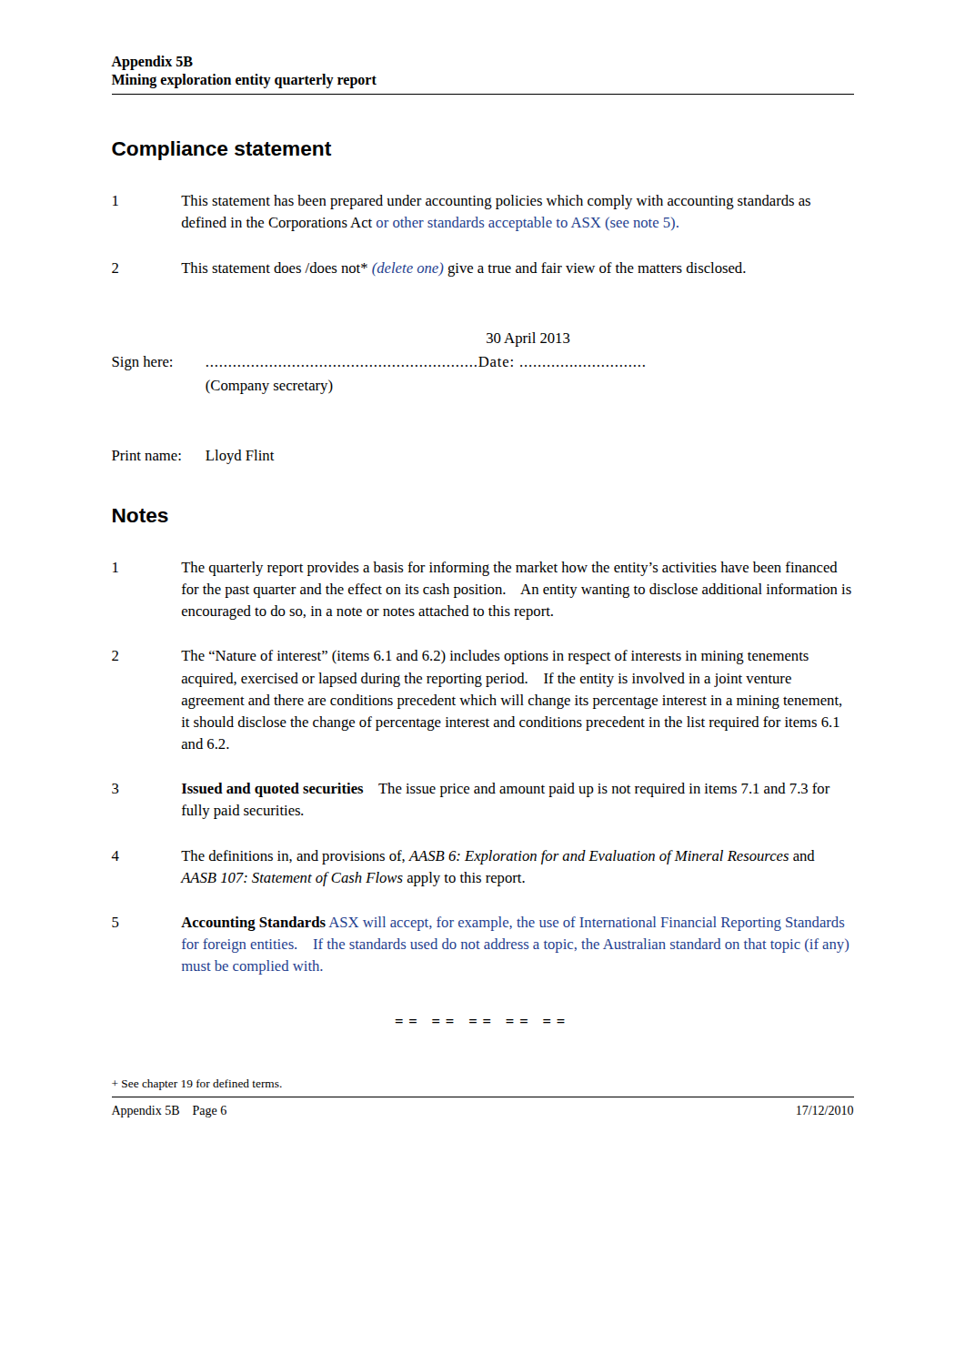Appendix 5B
Mining exploration entity quarterly report
Compliance statement
1
This statement has been prepared under accounting policies which comply with accounting standards as defined in the Corporations Act or other standards acceptable to ASX (see note 5).
2
This statement does /does not* (delete one) give a true and fair view of the matters disclosed.
30 April 2013
Sign here:
............................................................Date: ............................
(Company secretary)
Print name:
Lloyd Flint
Notes
1
The quarterly report provides a basis for informing the market how the entity’s activities have been financed for the past quarter and the effect on its cash position. An entity wanting to disclose additional information is encouraged to do so, in a note or notes attached to this report.
2
The “Nature of interest” (items 6.1 and 6.2) includes options in respect of interests in mining tenements acquired, exercised or lapsed during the reporting period. If the entity is involved in a joint venture agreement and there are conditions precedent which will change its percentage interest in a mining tenement, it should disclose the change of percentage interest and conditions precedent in the list required for items 6.1 and 6.2.
3
Issued and quoted securities The issue price and amount paid up is not required in items 7.1 and 7.3 for fully paid securities.
4
The definitions in, and provisions of, AASB 6: Exploration for and Evaluation of Mineral Resources and AASB 107: Statement of Cash Flows apply to this report.
5
Accounting Standards ASX will accept, for example, the use of International Financial Reporting Standards for foreign entities. If the standards used do not address a topic, the Australian standard on that topic (if any) must be complied with.
== == == == ==
+ See chapter 19 for defined terms.
Appendix 5B Page 6
17/12/2010